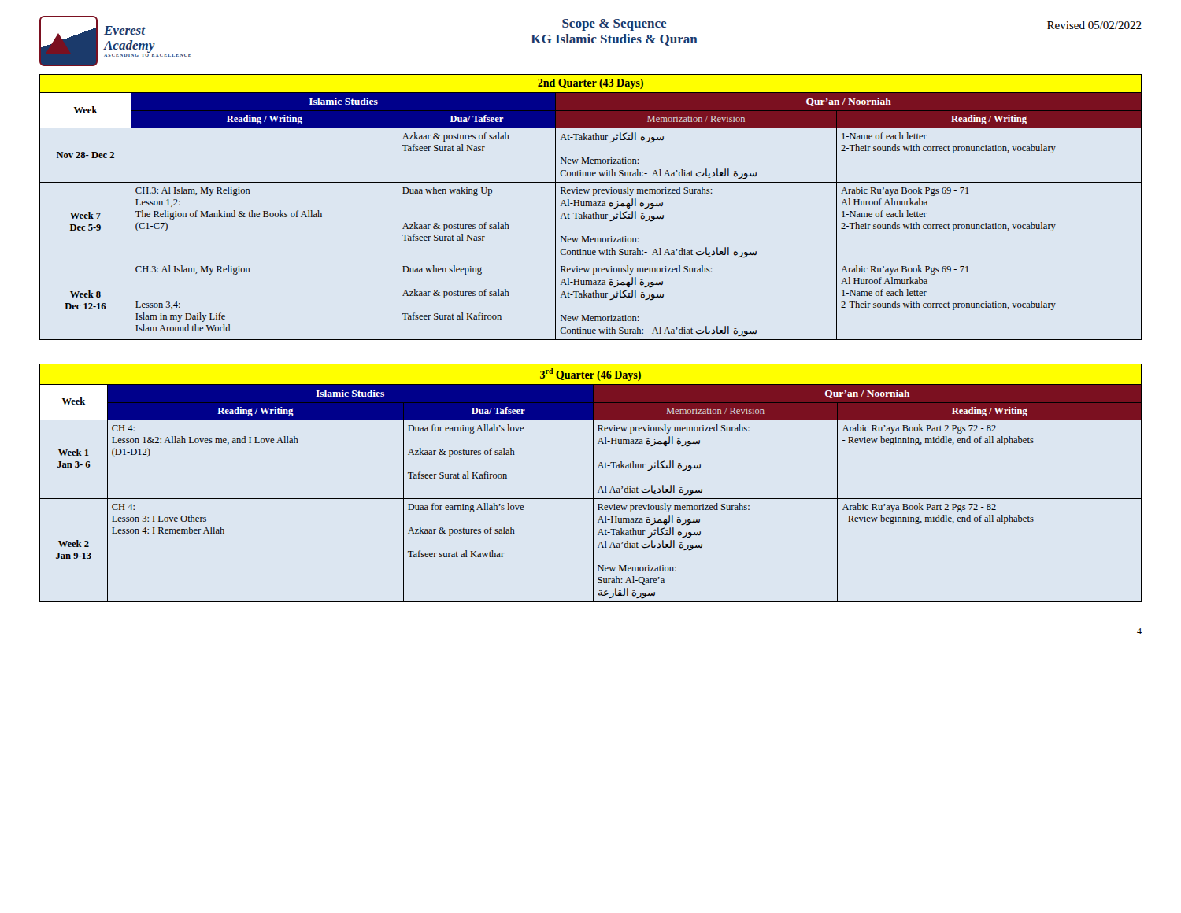Everest
Academy
ASCENDING TO EXCELLENCE
Scope & Sequence
KG Islamic Studies & Quran
Revised 05/02/2022
| 2nd Quarter (43 Days) |
| Week | Islamic Studies | Qur’an / Noorniah |
| Reading / Writing | Dua/ Tafseer | Memorization / Revision | Reading / Writing |
| Nov 28- Dec 2 | | Azkaar & postures of salah Tafseer Surat al Nasr | At-Takathur سورة التكاثر New Memorization: Continue with Surah:- Al Aa’diat سورة العاديات | 1-Name of each letter 2-Their sounds with correct pronunciation, vocabulary |
| Week 7 Dec 5-9 | CH.3: Al Islam, My Religion Lesson 1,2: The Religion of Mankind & the Books of Allah (C1-C7) | Duaa when waking Up Azkaar & postures of salah Tafseer Surat al Nasr | Review previously memorized Surahs: Al-Humaza سورة الهمزة At-Takathur سورة التكاثر New Memorization: Continue with Surah:- Al Aa’diat سورة العاديات | Arabic Ru’aya Book Pgs 69 - 71 Al Huroof Almurkaba 1-Name of each letter 2-Their sounds with correct pronunciation, vocabulary |
| Week 8 Dec 12-16 | CH.3: Al Islam, My Religion Lesson 3,4: Islam in my Daily Life Islam Around the World | Duaa when sleeping Azkaar & postures of salah Tafseer Surat al Kafiroon | Review previously memorized Surahs: Al-Humaza سورة الهمزة At-Takathur سورة التكاثر New Memorization: Continue with Surah:- Al Aa’diat سورة العاديات | Arabic Ru’aya Book Pgs 69 - 71 Al Huroof Almurkaba 1-Name of each letter 2-Their sounds with correct pronunciation, vocabulary |
| 3 rd Quarter (46 Days) |
| Week | Islamic Studies | Qur’an / Noorniah |
| Reading / Writing | Dua/ Tafseer | Memorization / Revision | Reading / Writing |
| Week 1 Jan 3- 6 | CH 4: Lesson 1&2: Allah Loves me, and I Love Allah (D1-D12) | Duaa for earning Allah’s love Azkaar & postures of salah Tafseer Surat al Kafiroon | Review previously memorized Surahs: Al-Humaza سورة الهمزة At-Takathur سورة التكاثر Al Aa’diat سورة العاديات | Arabic Ru’aya Book Part 2 Pgs 72 - 82 - Review beginning, middle, end of all alphabets |
| Week 2 Jan 9-13 | CH 4: Lesson 3: I Love Others Lesson 4: I Remember Allah | Duaa for earning Allah’s love Azkaar & postures of salah Tafseer surat al Kawthar | Review previously memorized Surahs: Al-Humaza سورة الهمزة At-Takathur سورة التكاثر Al Aa’diat سورة العاديات New Memorization: Surah: Al-Qare’a سورة القارعة | Arabic Ru’aya Book Part 2 Pgs 72 - 82 - Review beginning, middle, end of all alphabets |
4